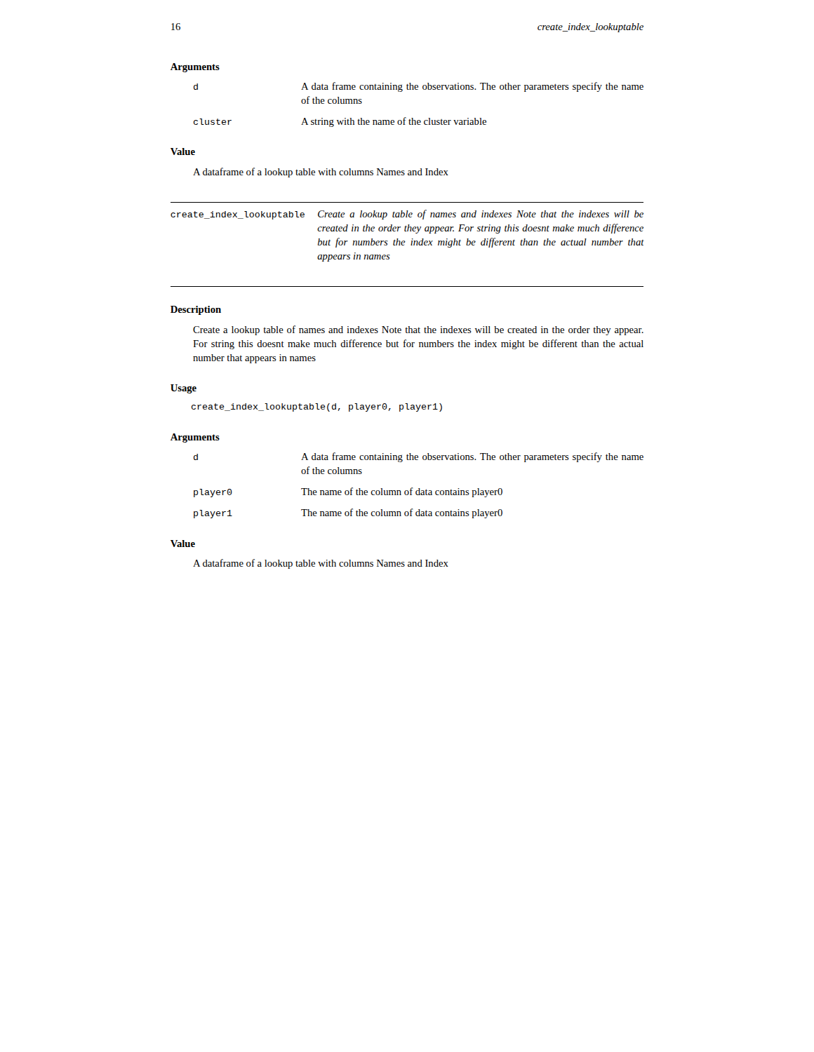16 create_index_lookuptable
Arguments
d
A data frame containing the observations. The other parameters specify the name of the columns
cluster
A string with the name of the cluster variable
Value
A dataframe of a lookup table with columns Names and Index
create_index_lookuptable
Create a lookup table of names and indexes Note that the indexes will be created in the order they appear. For string this doesnt make much difference but for numbers the index might be different than the actual number that appears in names
Description
Create a lookup table of names and indexes Note that the indexes will be created in the order they appear. For string this doesnt make much difference but for numbers the index might be different than the actual number that appears in names
Usage
create_index_lookuptable(d, player0, player1)
Arguments
d
A data frame containing the observations. The other parameters specify the name of the columns
player0
The name of the column of data contains player0
player1
The name of the column of data contains player0
Value
A dataframe of a lookup table with columns Names and Index